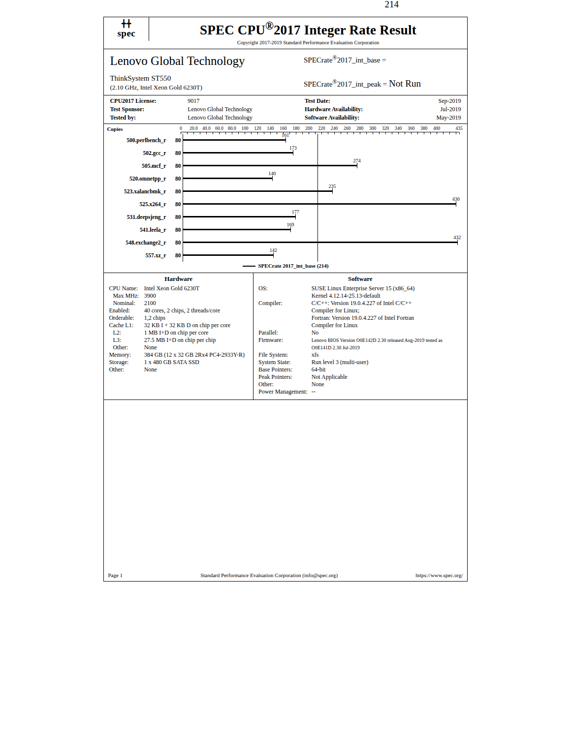╋╋
spec
SPEC CPU®2017 Integer Rate Result
Copyright 2017-2019 Standard Performance Evaluation Corporation
Lenovo Global Technology
ThinkSystem ST550
(2.10 GHz, Intel Xeon Gold 6230T)
SPECrate®2017_int_base = 214
SPECrate®2017_int_peak = Not Run
| CPU2017 License: | 9017 |
| Test Sponsor: | Lenovo Global Technology |
| Tested by: | Lenovo Global Technology |
| Test Date: | Sep-2019 |
| Hardware Availability: | Jul-2019 |
| Software Availability: | May-2019 |
Copies
0 20.0 40.0 60.0 80.0 100 120 140 160 180 200 220 240 260 280 300 320 340 360 380 400 435
500.perlbench_r
80
161
502.gcc_r
80
173
505.mcf_r
80
274
520.omnetpp_r
80
140
523.xalancbmk_r
80
235
525.x264_r
80
430
531.deepsjeng_r
80
177
541.leela_r
80
169
548.exchange2_r
80
432
557.xz_r
80
142
SPECrate 2017_int_base (214)
Hardware
| CPU Name: | Intel Xeon Gold 6230T |
| Max MHz: | 3900 |
| Nominal: | 2100 |
| Enabled: | 40 cores, 2 chips, 2 threads/core |
| Orderable: | 1,2 chips |
| Cache L1: | 32 KB I + 32 KB D on chip per core |
| L2: | 1 MB I+D on chip per core |
| L3: | 27.5 MB I+D on chip per chip |
| Other: | None |
| Memory: | 384 GB (12 x 32 GB 2Rx4 PC4-2933Y-R) |
| Storage: | 1 x 480 GB SATA SSD |
| Other: | None |
Software
| OS: | SUSE Linux Enterprise Server 15 (x86_64) Kernel 4.12.14-25.13-default |
| Compiler: | C/C++: Version 19.0.4.227 of Intel C/C++ Compiler for Linux; Fortran: Version 19.0.4.227 of Intel Fortran Compiler for Linux |
| Parallel: | No |
| Firmware: | Lenovo BIOS Version O0E142D 2.30 released Aug-2019 tested as O0E141D 2.30 Jul-2019 |
| File System: | xfs |
| System State: | Run level 3 (multi-user) |
| Base Pointers: | 64-bit |
| Peak Pointers: | Not Applicable |
| Other: | None |
| Power Management: | -- |
Page 1
Standard Performance Evaluation Corporation (info@spec.org)
https://www.spec.org/